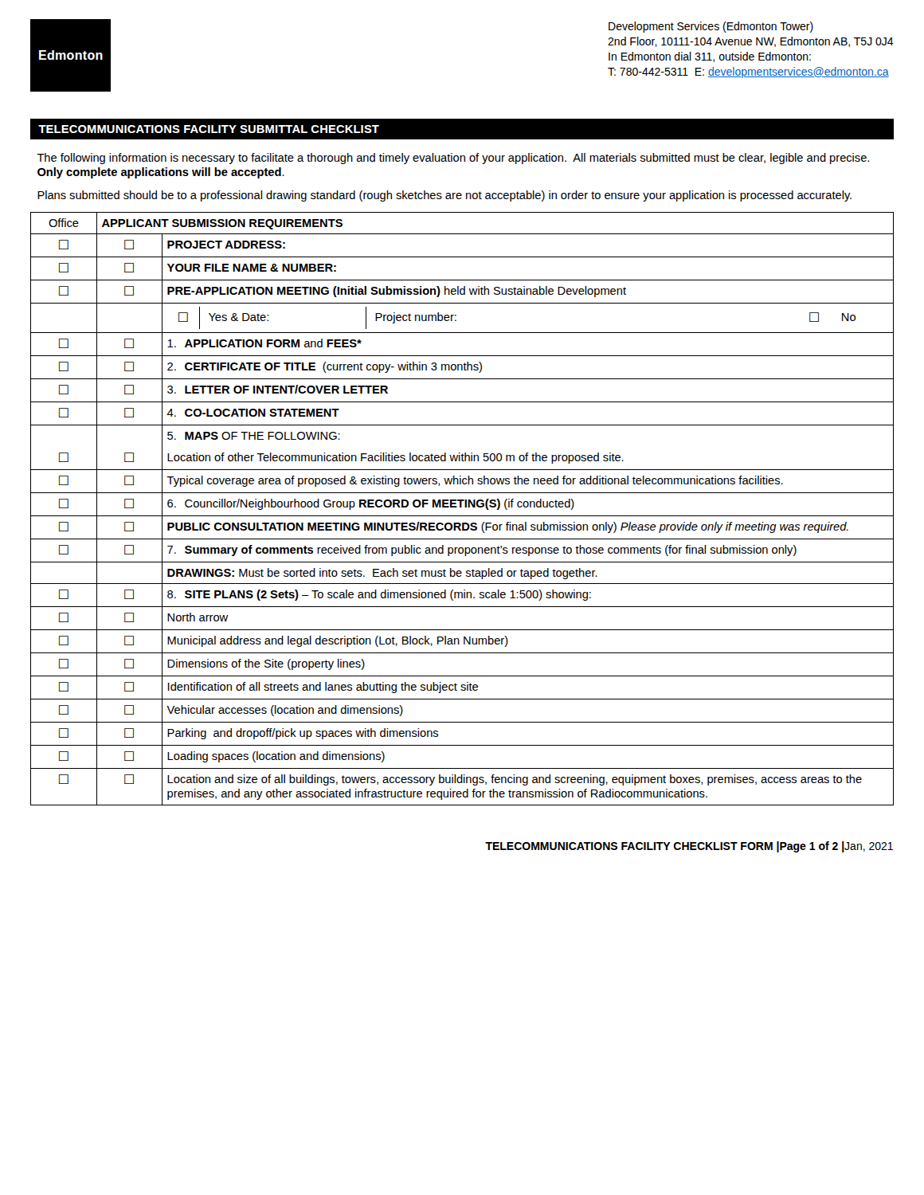Edmonton
Development Services (Edmonton Tower)
2nd Floor, 10111-104 Avenue NW, Edmonton AB, T5J 0J4
In Edmonton dial 311, outside Edmonton:
T: 780-442-5311 E: developmentservices@edmonton.ca
TELECOMMUNICATIONS FACILITY SUBMITTAL CHECKLIST
The following information is necessary to facilitate a thorough and timely evaluation of your application. All materials submitted must be clear, legible and precise. Only complete applications will be accepted.
Plans submitted should be to a professional drawing standard (rough sketches are not acceptable) in order to ensure your application is processed accurately.
| Office | APPLICANT SUBMISSION REQUIREMENTS |
| ☐ | ☐ | PROJECT ADDRESS: |
| ☐ | ☐ | YOUR FILE NAME & NUMBER: |
| ☐ | ☐ | PRE-APPLICATION MEETING (Initial Submission) held with Sustainable Development |
| | | / ☐ / Yes & Date: / Project number: / ☐ / No / |
| ☐ | ☐ | 1. APPLICATION FORM and FEES* |
| ☐ | ☐ | 2. CERTIFICATE OF TITLE (current copy- within 3 months) |
| ☐ | ☐ | 3. LETTER OF INTENT/COVER LETTER |
| ☐ | ☐ | 4. CO-LOCATION STATEMENT |
| | | 5. MAPS OF THE FOLLOWING: |
| ☐ | ☐ | Location of other Telecommunication Facilities located within 500 m of the proposed site. |
| ☐ | ☐ | Typical coverage area of proposed & existing towers, which shows the need for additional telecommunications facilities. |
| ☐ | ☐ | 6. Councillor/Neighbourhood Group RECORD OF MEETING(S) (if conducted) |
| ☐ | ☐ | PUBLIC CONSULTATION MEETING MINUTES/RECORDS (For final submission only) Please provide only if meeting was required. |
| ☐ | ☐ | 7. Summary of comments received from public and proponent’s response to those comments (for final submission only) |
| | | DRAWINGS: Must be sorted into sets. Each set must be stapled or taped together. |
| ☐ | ☐ | 8. SITE PLANS (2 Sets) – To scale and dimensioned (min. scale 1:500) showing: |
| ☐ | ☐ | North arrow |
| ☐ | ☐ | Municipal address and legal description (Lot, Block, Plan Number) |
| ☐ | ☐ | Dimensions of the Site (property lines) |
| ☐ | ☐ | Identification of all streets and lanes abutting the subject site |
| ☐ | ☐ | Vehicular accesses (location and dimensions) |
| ☐ | ☐ | Parking and dropoff/pick up spaces with dimensions |
| ☐ | ☐ | Loading spaces (location and dimensions) |
| ☐ | ☐ | Location and size of all buildings, towers, accessory buildings, fencing and screening, equipment boxes, premises, access areas to the premises, and any other associated infrastructure required for the transmission of Radiocommunications. |
TELECOMMUNICATIONS FACILITY CHECKLIST FORM |Page 1 of 2 |Jan, 2021